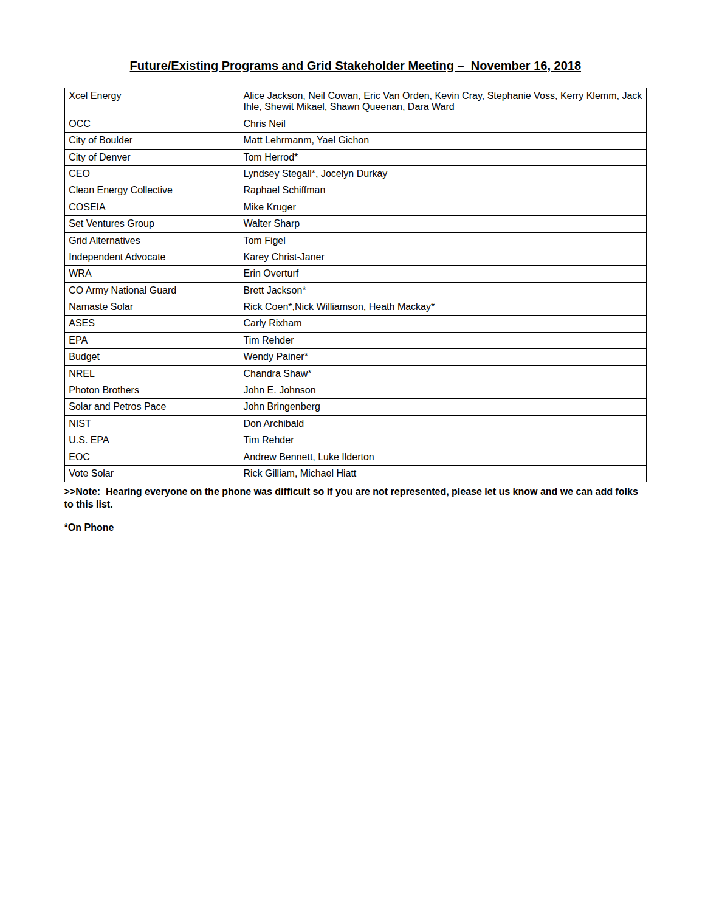Future/Existing Programs and Grid Stakeholder Meeting – November 16, 2018
| Xcel Energy | Alice Jackson, Neil Cowan, Eric Van Orden, Kevin Cray, Stephanie Voss, Kerry Klemm, Jack Ihle, Shewit Mikael, Shawn Queenan, Dara Ward |
| OCC | Chris Neil |
| City of Boulder | Matt Lehrmanm, Yael Gichon |
| City of Denver | Tom Herrod* |
| CEO | Lyndsey Stegall*, Jocelyn Durkay |
| Clean Energy Collective | Raphael Schiffman |
| COSEIA | Mike Kruger |
| Set Ventures Group | Walter Sharp |
| Grid Alternatives | Tom Figel |
| Independent Advocate | Karey Christ-Janer |
| WRA | Erin Overturf |
| CO Army National Guard | Brett Jackson* |
| Namaste Solar | Rick Coen*,Nick Williamson, Heath Mackay* |
| ASES | Carly Rixham |
| EPA | Tim Rehder |
| Budget | Wendy Painer* |
| NREL | Chandra Shaw* |
| Photon Brothers | John E. Johnson |
| Solar and Petros Pace | John Bringenberg |
| NIST | Don Archibald |
| U.S. EPA | Tim Rehder |
| EOC | Andrew Bennett, Luke Ilderton |
| Vote Solar | Rick Gilliam, Michael Hiatt |
>>Note: Hearing everyone on the phone was difficult so if you are not represented, please let us know and we can add folks to this list.
*On Phone